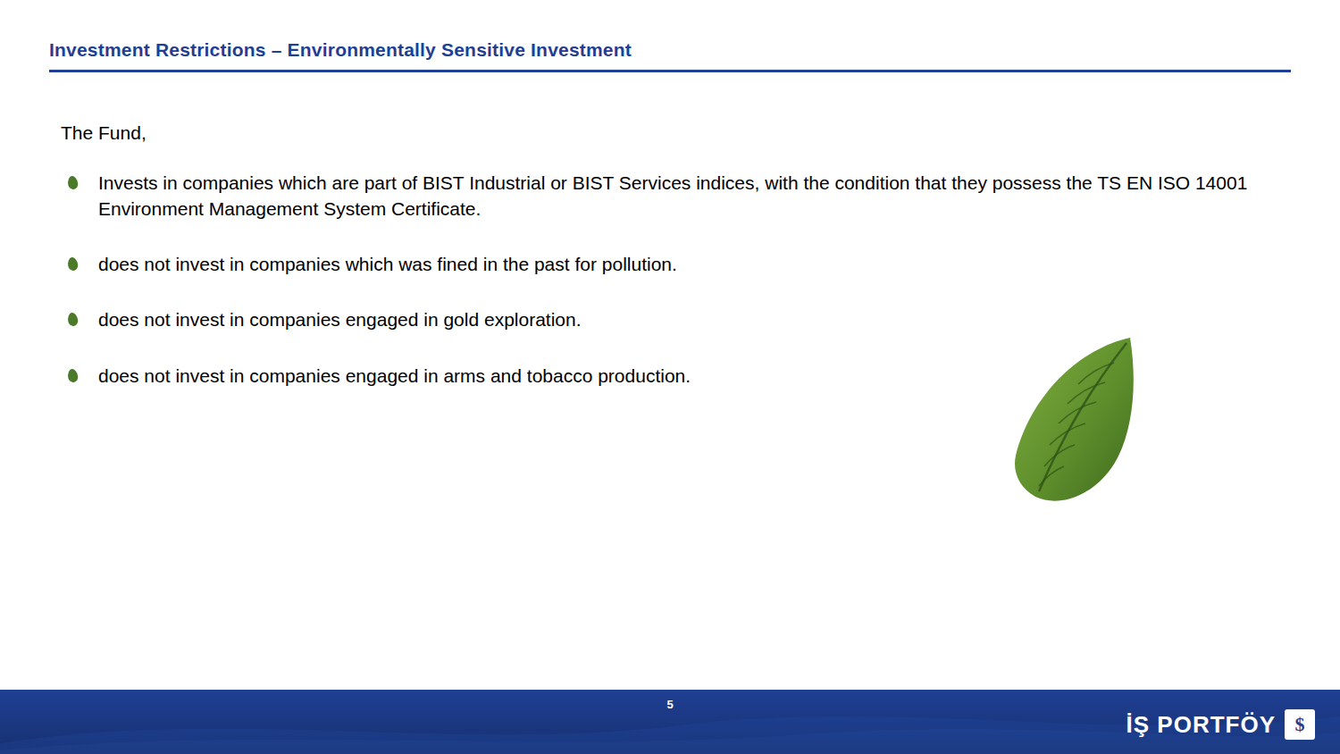Investment Restrictions – Environmentally Sensitive Investment
The Fund,
Invests in companies which are part of BIST Industrial or BIST Services indices, with the condition that they possess the TS EN ISO 14001 Environment Management System Certificate.
does not invest in companies which was fined in the past for pollution.
does not invest in companies engaged in gold exploration.
does not invest in companies engaged in arms and tobacco production.
5
İŞ PORTFÖY